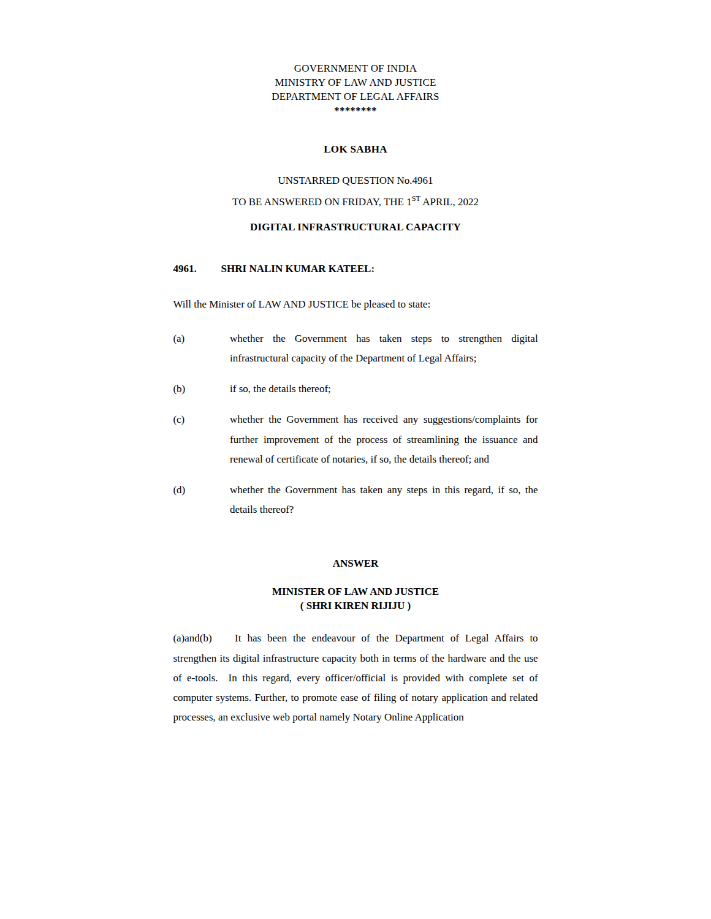GOVERNMENT OF INDIA
MINISTRY OF LAW AND JUSTICE
DEPARTMENT OF LEGAL AFFAIRS
********
LOK SABHA
UNSTARRED QUESTION No.4961
TO BE ANSWERED ON FRIDAY, THE 1ST APRIL, 2022
DIGITAL INFRASTRUCTURAL CAPACITY
4961. SHRI NALIN KUMAR KATEEL:
Will the Minister of LAW AND JUSTICE be pleased to state:
| (a) | whether the Government has taken steps to strengthen digital infrastructural capacity of the Department of Legal Affairs; |
| (b) | if so, the details thereof; |
| (c) | whether the Government has received any suggestions/complaints for further improvement of the process of streamlining the issuance and renewal of certificate of notaries, if so, the details thereof; and |
| (d) | whether the Government has taken any steps in this regard, if so, the details thereof? |
ANSWER
MINISTER OF LAW AND JUSTICE
( SHRI KIREN RIJIJU )
(a)and(b) It has been the endeavour of the Department of Legal Affairs to strengthen its digital infrastructure capacity both in terms of the hardware and the use of e-tools. In this regard, every officer/official is provided with complete set of computer systems. Further, to promote ease of filing of notary application and related processes, an exclusive web portal namely Notary Online Application